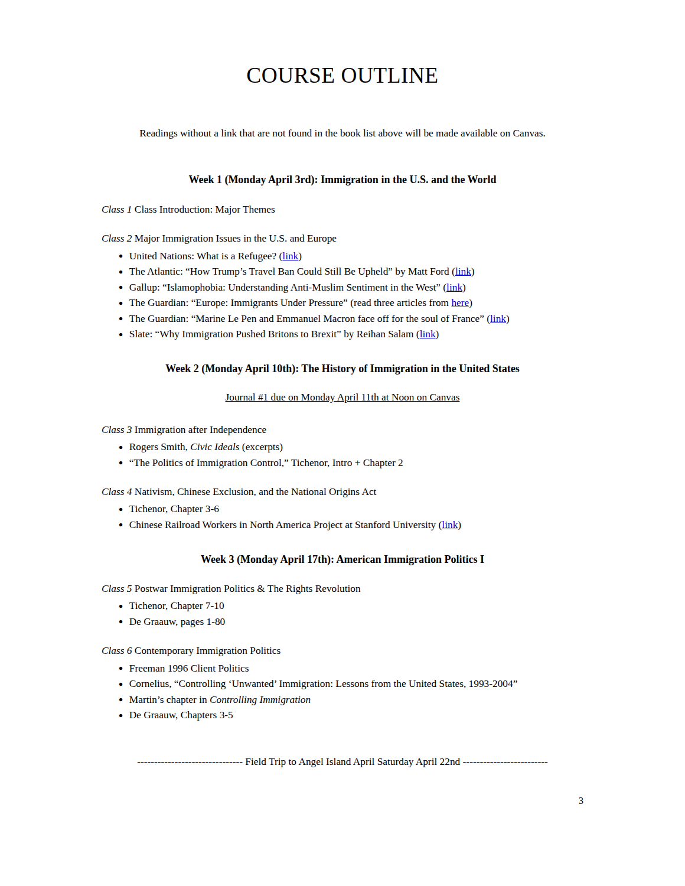COURSE OUTLINE
Readings without a link that are not found in the book list above will be made available on Canvas.
Week 1 (Monday April 3rd): Immigration in the U.S. and the World
Class 1 Class Introduction: Major Themes
Class 2 Major Immigration Issues in the U.S. and Europe
United Nations: What is a Refugee? (link)
The Atlantic: “How Trump’s Travel Ban Could Still Be Upheld” by Matt Ford (link)
Gallup: “Islamophobia: Understanding Anti-Muslim Sentiment in the West” (link)
The Guardian: “Europe: Immigrants Under Pressure” (read three articles from here)
The Guardian: “Marine Le Pen and Emmanuel Macron face off for the soul of France” (link)
Slate: “Why Immigration Pushed Britons to Brexit” by Reihan Salam (link)
Week 2 (Monday April 10th): The History of Immigration in the United States
Journal #1 due on Monday April 11th at Noon on Canvas
Class 3 Immigration after Independence
Rogers Smith, Civic Ideals (excerpts)
“The Politics of Immigration Control,” Tichenor, Intro + Chapter 2
Class 4 Nativism, Chinese Exclusion, and the National Origins Act
Tichenor, Chapter 3-6
Chinese Railroad Workers in North America Project at Stanford University (link)
Week 3 (Monday April 17th): American Immigration Politics I
Class 5 Postwar Immigration Politics & The Rights Revolution
Tichenor, Chapter 7-10
De Graauw, pages 1-80
Class 6 Contemporary Immigration Politics
Freeman 1996 Client Politics
Cornelius, “Controlling ‘Unwanted’ Immigration: Lessons from the United States, 1993-2004”
Martin’s chapter in Controlling Immigration
De Graauw, Chapters 3-5
------------------------------- Field Trip to Angel Island April Saturday April 22nd -------------------------
3